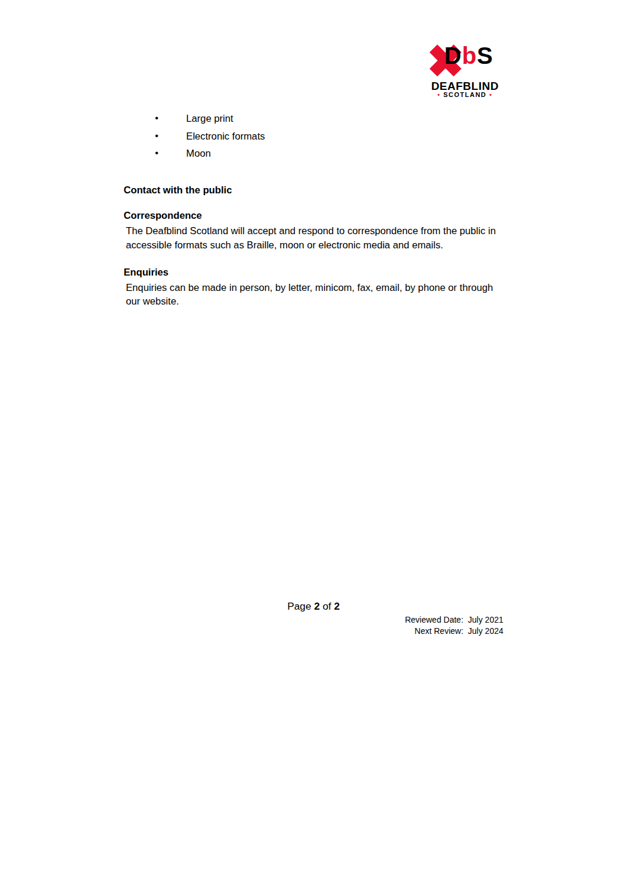✖ Db S
DEAFBLIND
• SCOTLAND •
Large print
Electronic formats
Moon
Contact with the public
Correspondence
The Deafblind Scotland will accept and respond to correspondence from the public in accessible formats such as Braille, moon or electronic media and emails.
Enquiries
Enquiries can be made in person, by letter, minicom, fax, email, by phone or through our website.
Page 2 of 2
Reviewed Date: July 2021
Next Review: July 2024